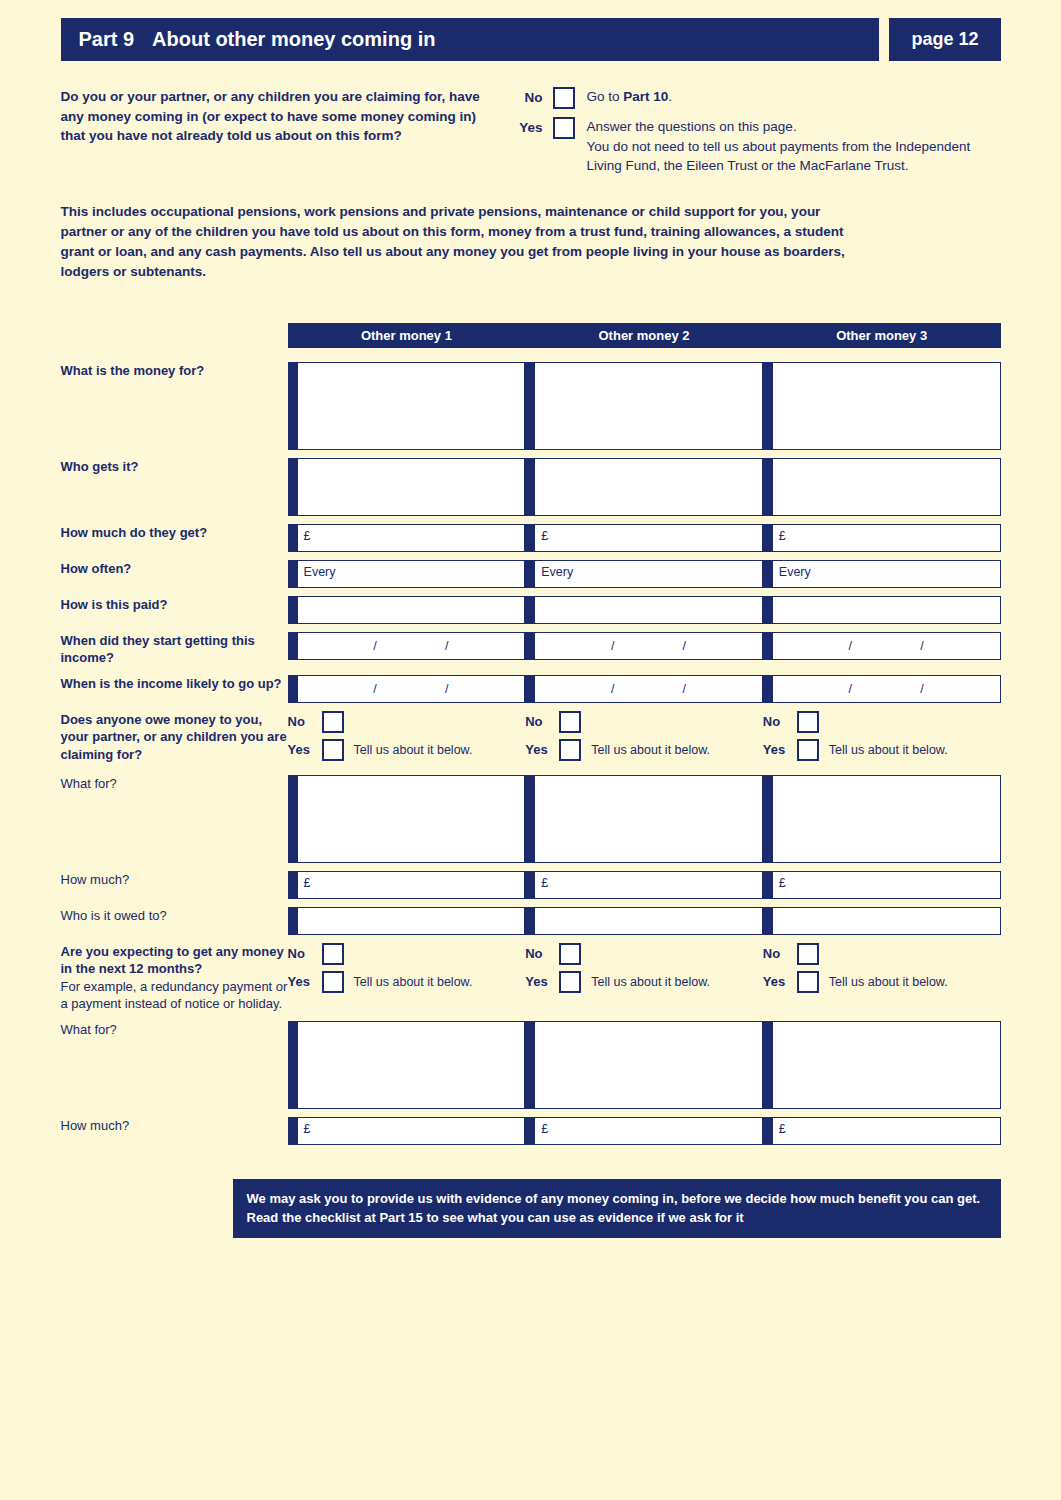Part 9 About other money coming in
page 12
Do you or your partner, or any children you are claiming for, have any money coming in (or expect to have some money coming in) that you have not already told us about on this form?
No
Go to Part 10.
Yes
Answer the questions on this page.
You do not need to tell us about payments from the Independent Living Fund, the Eileen Trust or the MacFarlane Trust.
This includes occupational pensions, work pensions and private pensions, maintenance or child support for you, your partner or any of the children you have told us about on this form, money from a trust fund, training allowances, a student grant or loan, and any cash payments. Also tell us about any money you get from people living in your house as boarders, lodgers or subtenants.
| | Other money 1 | Other money 2 | Other money 3 |
| What is the money for? | | | |
| Who gets it? | | | |
| How much do they get? | £ | £ | £ |
| How often? | Every | Every | Every |
| How is this paid? | | | |
| When did they start getting this income? | / / | / / | / / |
| When is the income likely to go up? | / / | / / | / / |
| Does anyone owe money to you, your partner, or any children you are claiming for? | No Yes Tell us about it below. | No Yes Tell us about it below. | No Yes Tell us about it below. |
| What for? | | | |
| How much? | £ | £ | £ |
| Who is it owed to? | | | |
| Are you expecting to get any money in the next 12 months? For example, a redundancy payment or a payment instead of notice or holiday. | No Yes Tell us about it below. | No Yes Tell us about it below. | No Yes Tell us about it below. |
| What for? | | | |
| How much? | £ | £ | £ |
We may ask you to provide us with evidence of any money coming in, before we decide how much benefit you can get. Read the checklist at Part 15 to see what you can use as evidence if we ask for it